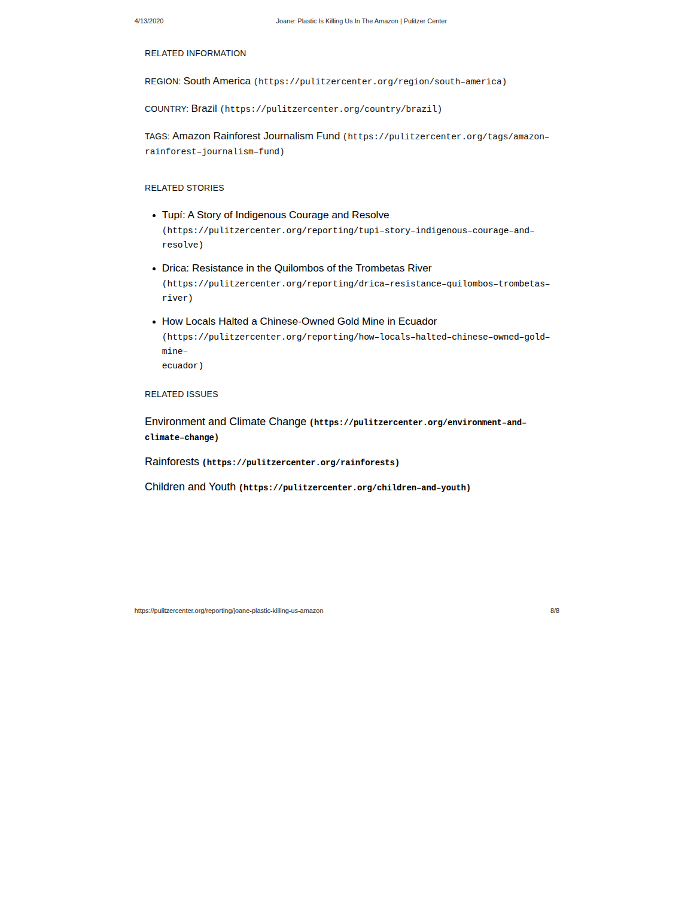4/13/2020 Joane: Plastic Is Killing Us In The Amazon | Pulitzer Center
RELATED INFORMATION
REGION: South America (https://pulitzercenter.org/region/south–america)
COUNTRY: Brazil (https://pulitzercenter.org/country/brazil)
TAGS: Amazon Rainforest Journalism Fund (https://pulitzercenter.org/tags/amazon–
rainforest–journalism–fund)
RELATED STORIES
Tupí: A Story of Indigenous Courage and Resolve
(https://pulitzercenter.org/reporting/tupi–story–indigenous–courage–and–resolve)
Drica: Resistance in the Quilombos of the Trombetas River
(https://pulitzercenter.org/reporting/drica–resistance–quilombos–trombetas–river)
How Locals Halted a Chinese-Owned Gold Mine in Ecuador
(https://pulitzercenter.org/reporting/how–locals–halted–chinese–owned–gold–mine–
ecuador)
RELATED ISSUES
Environment and Climate Change (https://pulitzercenter.org/environment–and–
climate–change)
Rainforests (https://pulitzercenter.org/rainforests)
Children and Youth (https://pulitzercenter.org/children–and–youth)
https://pulitzercenter.org/reporting/joane-plastic-killing-us-amazon 8/8